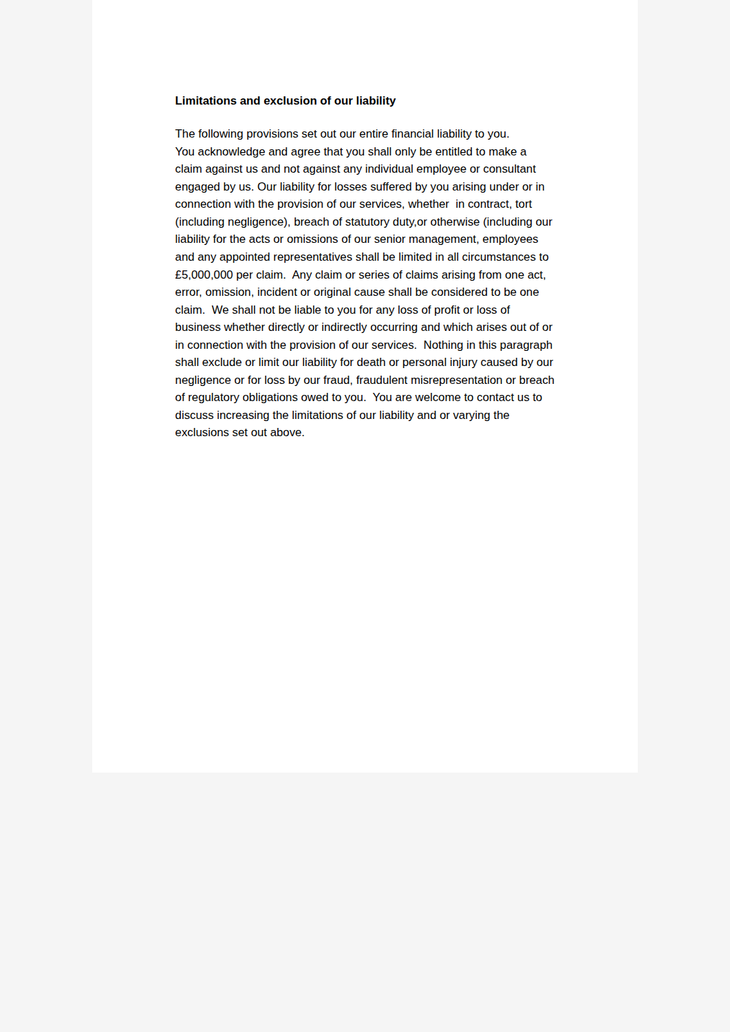Limitations and exclusion of our liability
The following provisions set out our entire financial liability to you.
You acknowledge and agree that you shall only be entitled to make a claim against us and not against any individual employee or consultant engaged by us. Our liability for losses suffered by you arising under or in connection with the provision of our services, whether in contract, tort (including negligence), breach of statutory duty,or otherwise (including our liability for the acts or omissions of our senior management, employees and any appointed representatives shall be limited in all circumstances to £5,000,000 per claim. Any claim or series of claims arising from one act, error, omission, incident or original cause shall be considered to be one claim. We shall not be liable to you for any loss of profit or loss of business whether directly or indirectly occurring and which arises out of or in connection with the provision of our services. Nothing in this paragraph shall exclude or limit our liability for death or personal injury caused by our negligence or for loss by our fraud, fraudulent misrepresentation or breach of regulatory obligations owed to you. You are welcome to contact us to discuss increasing the limitations of our liability and or varying the exclusions set out above.